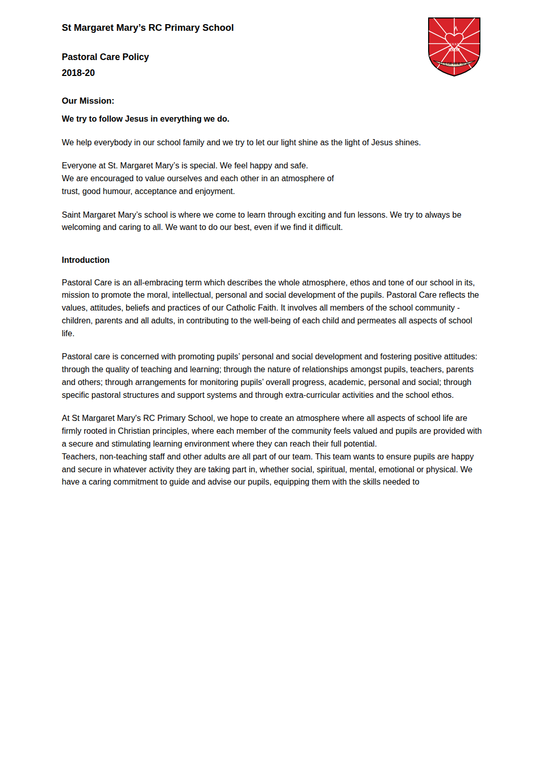XXXX SMM FULGE PER NOS
St Margaret Mary’s RC Primary School
Pastoral Care Policy
2018-20
Our Mission:
We try to follow Jesus in everything we do.
We help everybody in our school family and we try to let our light shine as the light of Jesus shines.
Everyone at St. Margaret Mary’s is special. We feel happy and safe.
We are encouraged to value ourselves and each other in an atmosphere of
trust, good humour, acceptance and enjoyment.
Saint Margaret Mary’s school is where we come to learn through exciting and fun lessons. We try to always be welcoming and caring to all. We want to do our best, even if we find it difficult.
Introduction
Pastoral Care is an all-embracing term which describes the whole atmosphere, ethos and tone of our school in its, mission to promote the moral, intellectual, personal and social development of the pupils. Pastoral Care reflects the values, attitudes, beliefs and practices of our Catholic Faith. It involves all members of the school community - children, parents and all adults, in contributing to the well-being of each child and permeates all aspects of school life.
Pastoral care is concerned with promoting pupils’ personal and social development and fostering positive attitudes: through the quality of teaching and learning; through the nature of relationships amongst pupils, teachers, parents and others; through arrangements for monitoring pupils’ overall progress, academic, personal and social; through specific pastoral structures and support systems and through extra-curricular activities and the school ethos.
At St Margaret Mary's RC Primary School, we hope to create an atmosphere where all aspects of school life are firmly rooted in Christian principles, where each member of the community feels valued and pupils are provided with a secure and stimulating learning environment where they can reach their full potential.
Teachers, non-teaching staff and other adults are all part of our team. This team wants to ensure pupils are happy and secure in whatever activity they are taking part in, whether social, spiritual, mental, emotional or physical. We have a caring commitment to guide and advise our pupils, equipping them with the skills needed to